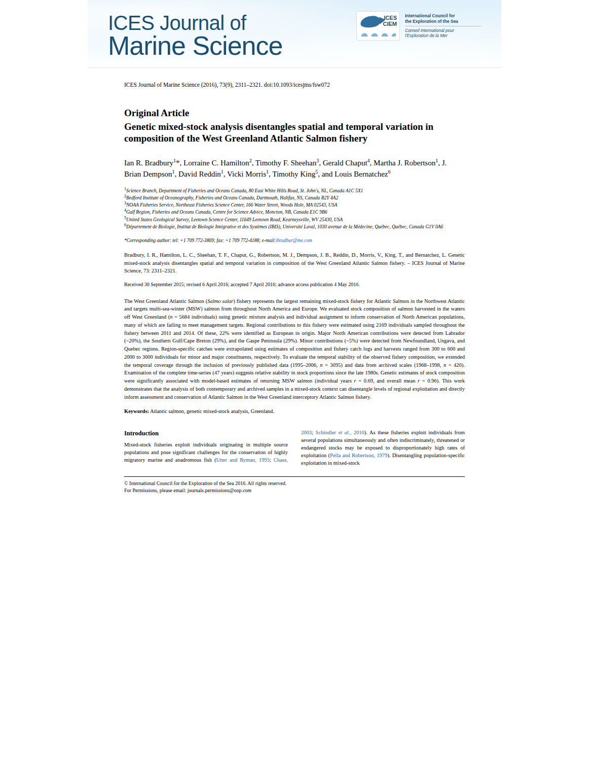ICES
CIEM
International Council for
the Exploration of the Sea Conseil International pour
l'Exploration de la Mer
ICES Journal of
Marine Science
ICES Journal of Marine Science (2016), 73(9), 2311–2321. doi:10.1093/icesjms/fsw072
Original Article
Genetic mixed-stock analysis disentangles spatial and temporal variation in composition of the West Greenland Atlantic Salmon fishery
Ian R. Bradbury1*, Lorraine C. Hamilton2, Timothy F. Sheehan3, Gerald Chaput4, Martha J. Robertson1, J. Brian Dempson1, David Reddin1, Vicki Morris1, Timothy King5, and Louis Bernatchez6
1Science Branch, Department of Fisheries and Oceans Canada, 80 East White Hills Road, St. John's, NL, Canada A1C 5X1
2Bedford Institute of Oceanography, Fisheries and Oceans Canada, Dartmouth, Halifax, NS, Canada B2Y 4A2
3NOAA Fisheries Service, Northeast Fisheries Science Center, 166 Water Street, Woods Hole, MA 02543, USA
4Gulf Region, Fisheries and Oceans Canada, Centre for Science Advice, Moncton, NB, Canada E1C 9B6
5United States Geological Survey, Leetown Science Center, 11649 Leetown Road, Kearneysville, WV 25430, USA
6Département de Biologie, Institut de Biologie Intégrative et des Systèmes (IBIS), Université Laval, 1030 avenue de la Médecine, Québec, Québec, Canada G1V 0A6
*Corresponding author: tel: +1 709 772-3869; fax: +1 709 772-4188; e-mail:ibradbur@me.com
Bradbury, I. R., Hamilton, L. C., Sheehan, T. F., Chaput, G., Robertson, M. J., Dempson, J. B., Reddin, D., Morris, V., King, T., and Bernatchez, L. Genetic mixed-stock analysis disentangles spatial and temporal variation in composition of the West Greenland Atlantic Salmon fishery. – ICES Journal of Marine Science, 73: 2311–2321.
Received 30 September 2015; revised 6 April 2016; accepted 7 April 2016; advance access publication 4 May 2016.
The West Greenland Atlantic Salmon (Salmo salar) fishery represents the largest remaining mixed-stock fishery for Atlantic Salmon in the Northwest Atlantic and targets multi-sea-winter (MSW) salmon from throughout North America and Europe. We evaluated stock composition of salmon harvested in the waters off West Greenland (n = 5684 individuals) using genetic mixture analysis and individual assignment to inform conservation of North American populations, many of which are failing to meet management targets. Regional contributions to this fishery were estimated using 2169 individuals sampled throughout the fishery between 2011 and 2014. Of these, 22% were identified as European in origin. Major North American contributions were detected from Labrador (~20%), the Southern Gulf/Cape Breton (29%), and the Gaspe Peninsula (29%). Minor contributions (~5%) were detected from Newfoundland, Ungava, and Quebec regions. Region-specific catches were extrapolated using estimates of composition and fishery catch logs and harvests ranged from 300 to 600 and 2000 to 3000 individuals for minor and major constituents, respectively. To evaluate the temporal stability of the observed fishery composition, we extended the temporal coverage through the inclusion of previously published data (1995–2006, n = 3095) and data from archived scales (1968–1998, n = 420). Examination of the complete time-series (47 years) suggests relative stability in stock proportions since the late 1980s. Genetic estimates of stock composition were significantly associated with model-based estimates of returning MSW salmon (individual years r = 0.69, and overall mean r = 0.96). This work demonstrates that the analysis of both contemporary and archived samples in a mixed-stock context can disentangle levels of regional exploitation and directly inform assessment and conservation of Atlantic Salmon in the West Greenland interceptory Atlantic Salmon fishery.
Keywords: Atlantic salmon, genetic mixed-stock analysis, Greenland.
Introduction
Mixed-stock fisheries exploit individuals originating in multiple source populations and pose significant challenges for the conservation of highly migratory marine and anadromous fish (Utter and Ryman, 1993; Chase, 2003; Schindler et al., 2010). As these fisheries exploit individuals from several populations simultaneously and often indiscriminately, threatened or endangered stocks may be exposed to disproportionately high rates of exploitation (Pella and Robertson, 1979). Disentangling population-specific exploitation in mixed-stock
© International Council for the Exploration of the Sea 2016. All rights reserved.
For Permissions, please email: journals.permissions@oup.com